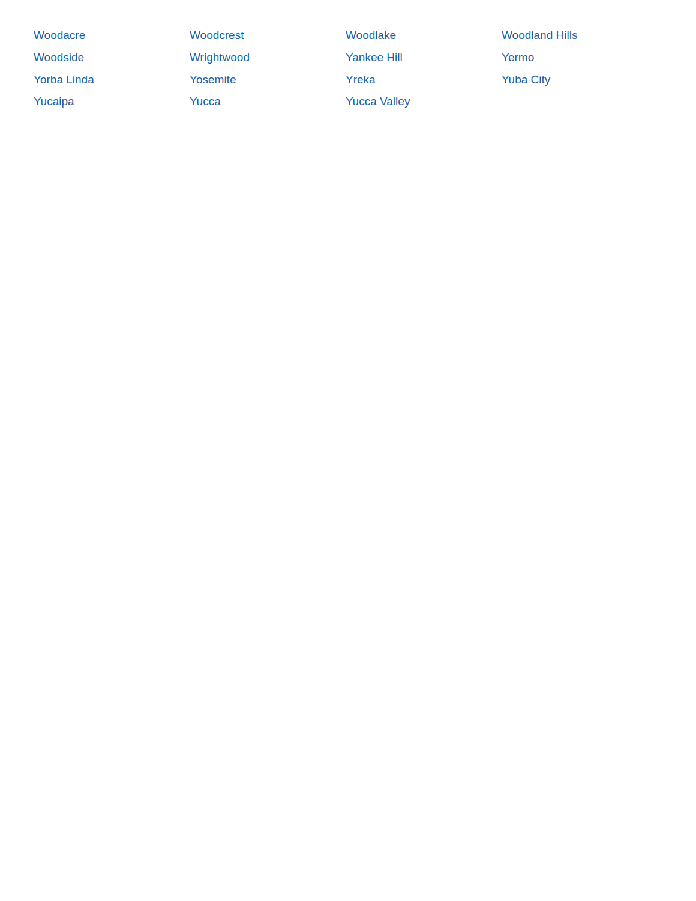Woodacre
Woodcrest
Woodlake
Woodland Hills
Woodside
Wrightwood
Yankee Hill
Yermo
Yorba Linda
Yosemite
Yreka
Yuba City
Yucaipa
Yucca
Yucca Valley